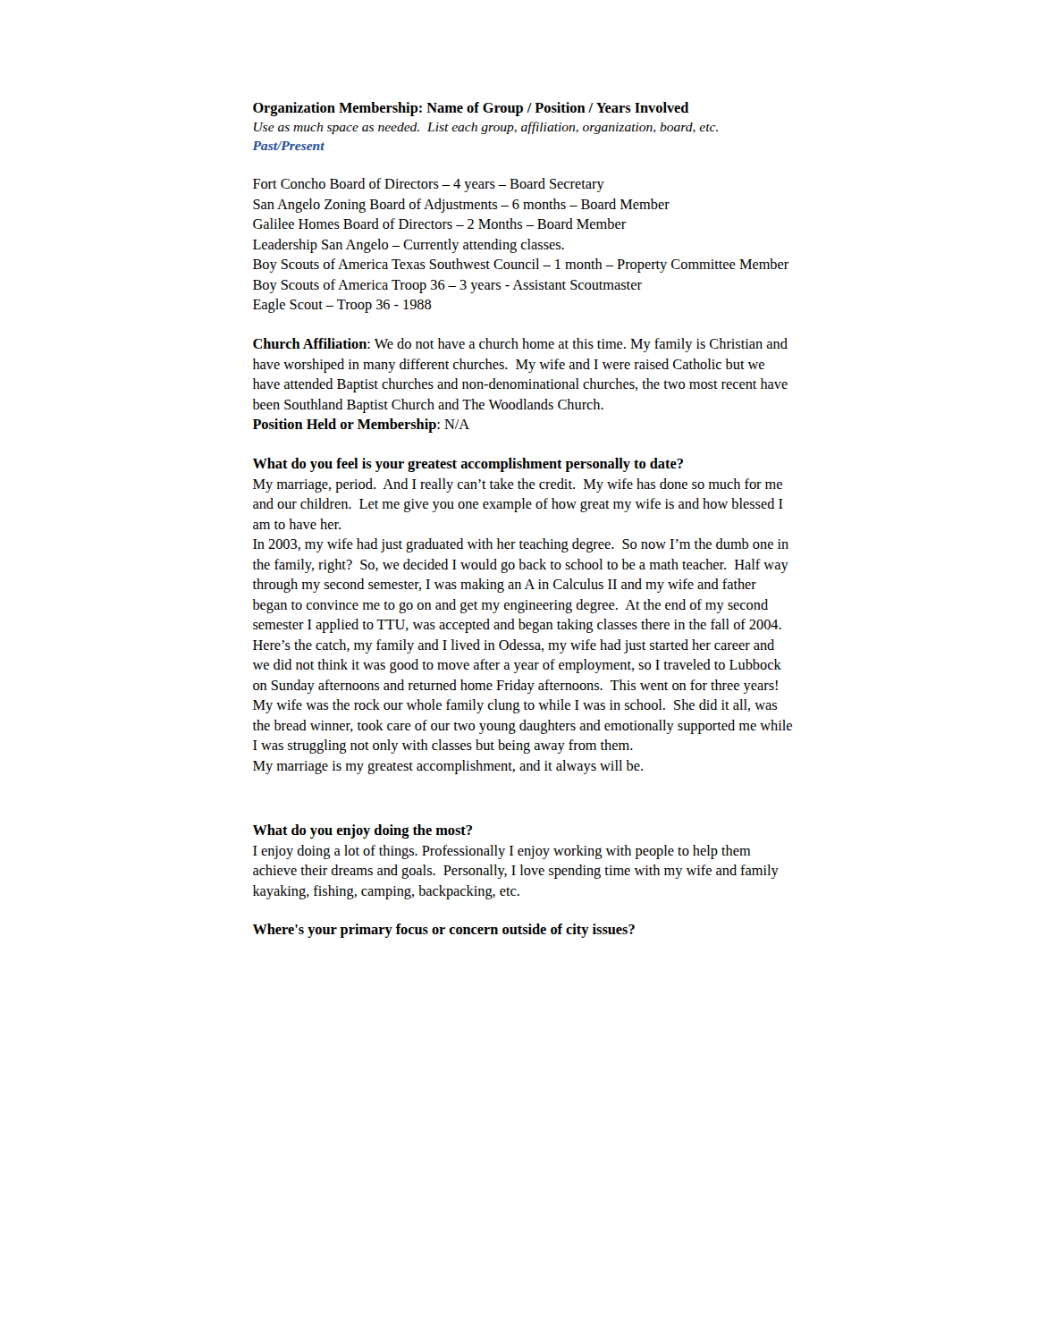Organization Membership: Name of Group / Position / Years Involved
Use as much space as needed. List each group, affiliation, organization, board, etc. Past/Present
Fort Concho Board of Directors – 4 years – Board Secretary
San Angelo Zoning Board of Adjustments – 6 months – Board Member
Galilee Homes Board of Directors – 2 Months – Board Member
Leadership San Angelo – Currently attending classes.
Boy Scouts of America Texas Southwest Council – 1 month – Property Committee Member
Boy Scouts of America Troop 36 – 3 years - Assistant Scoutmaster
Eagle Scout – Troop 36 - 1988
Church Affiliation: We do not have a church home at this time. My family is Christian and have worshiped in many different churches. My wife and I were raised Catholic but we have attended Baptist churches and non-denominational churches, the two most recent have been Southland Baptist Church and The Woodlands Church.
Position Held or Membership: N/A
What do you feel is your greatest accomplishment personally to date?
My marriage, period. And I really can’t take the credit. My wife has done so much for me and our children. Let me give you one example of how great my wife is and how blessed I am to have her.
In 2003, my wife had just graduated with her teaching degree. So now I’m the dumb one in the family, right? So, we decided I would go back to school to be a math teacher. Half way through my second semester, I was making an A in Calculus II and my wife and father began to convince me to go on and get my engineering degree. At the end of my second semester I applied to TTU, was accepted and began taking classes there in the fall of 2004. Here’s the catch, my family and I lived in Odessa, my wife had just started her career and we did not think it was good to move after a year of employment, so I traveled to Lubbock on Sunday afternoons and returned home Friday afternoons. This went on for three years! My wife was the rock our whole family clung to while I was in school. She did it all, was the bread winner, took care of our two young daughters and emotionally supported me while I was struggling not only with classes but being away from them.
My marriage is my greatest accomplishment, and it always will be.
What do you enjoy doing the most?
I enjoy doing a lot of things. Professionally I enjoy working with people to help them achieve their dreams and goals. Personally, I love spending time with my wife and family kayaking, fishing, camping, backpacking, etc.
Where's your primary focus or concern outside of city issues?